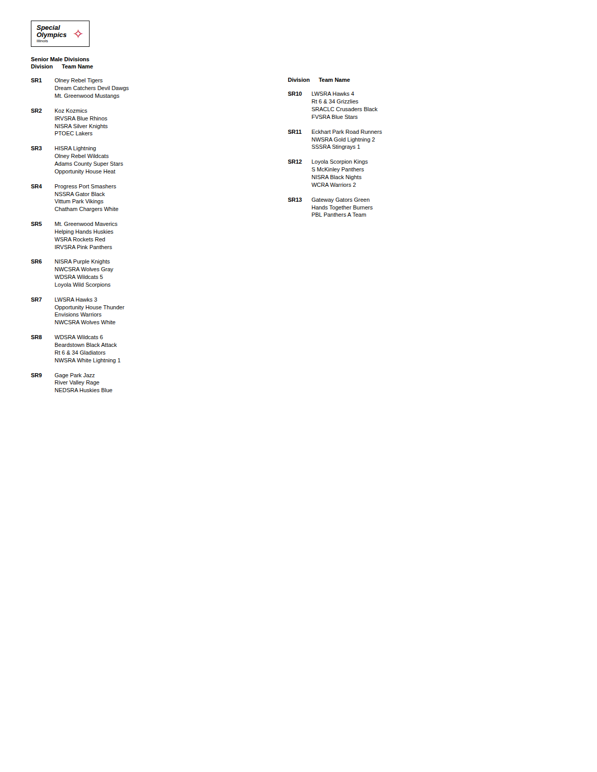Special Olympics Illinois ✧
Senior Male Divisions
Division Team Name
| / SR1 / Olney Rebel Tigers Dream Catchers Devil Dawgs Mt. Greenwood Mustangs / / SR2 / Koz Kozmics IRVSRA Blue Rhinos NISRA Silver Knights PTOEC Lakers / / SR3 / HISRA Lightning Olney Rebel Wildcats Adams County Super Stars Opportunity House Heat / / SR4 / Progress Port Smashers NSSRA Gator Black Vittum Park Vikings Chatham Chargers White / / SR5 / Mt. Greenwood Maverics Helping Hands Huskies WSRA Rockets Red IRVSRA Pink Panthers / / SR6 / NISRA Purple Knights NWCSRA Wolves Gray WDSRA Wildcats 5 Loyola Wild Scorpions / / SR7 / LWSRA Hawks 3 Opportunity House Thunder Envisions Warriors NWCSRA Wolves White / / SR8 / WDSRA Wildcats 6 Beardstown Black Attack Rt 6 & 34 Gladiators NWSRA White Lightning 1 / / SR9 / Gage Park Jazz River Valley Rage NEDSRA Huskies Blue / | Division Team Name / SR10 / LWSRA Hawks 4 Rt 6 & 34 Grizzlies SRACLC Crusaders Black FVSRA Blue Stars / / SR11 / Eckhart Park Road Runners NWSRA Gold Lightning 2 SSSRA Stingrays 1 / / SR12 / Loyola Scorpion Kings S McKinley Panthers NISRA Black Nights WCRA Warriors 2 / / SR13 / Gateway Gators Green Hands Together Burners PBL Panthers A Team / |